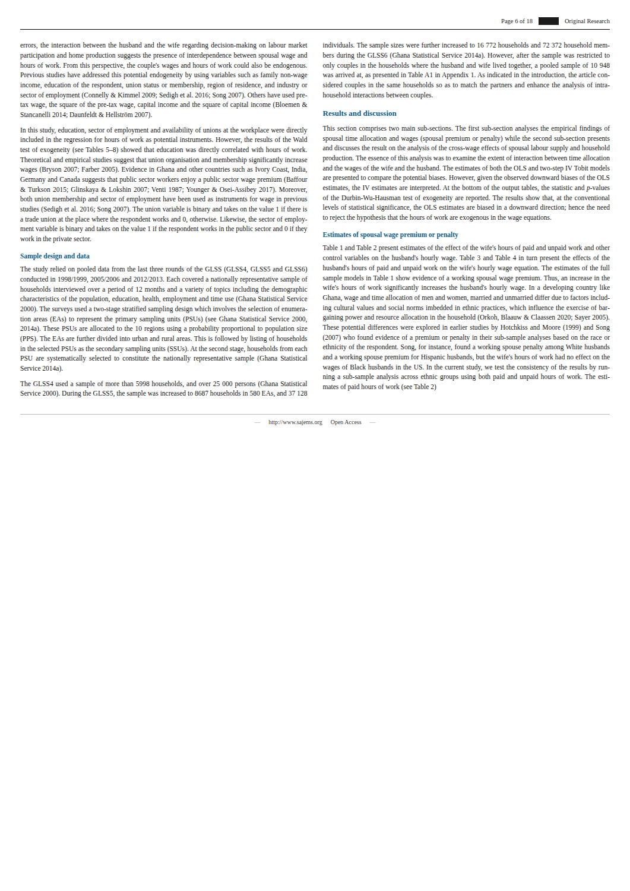Page 6 of 18 Original Research
errors, the interaction between the husband and the wife regarding decision-making on labour market participation and home production suggests the presence of interdependence between spousal wage and hours of work. From this perspective, the couple's wages and hours of work could also be endogenous. Previous studies have addressed this potential endogeneity by using variables such as family non-wage income, education of the respondent, union status or membership, region of residence, and industry or sector of employment (Connelly & Kimmel 2009; Sedigh et al. 2016; Song 2007). Others have used pre-tax wage, the square of the pre-tax wage, capital income and the square of capital income (Bloemen & Stancanelli 2014; Daunfeldt & Hellström 2007).
In this study, education, sector of employment and availability of unions at the workplace were directly included in the regression for hours of work as potential instruments. However, the results of the Wald test of exogeneity (see Tables 5–8) showed that education was directly correlated with hours of work. Theoretical and empirical studies suggest that union organisation and membership significantly increase wages (Bryson 2007; Farber 2005). Evidence in Ghana and other countries such as Ivory Coast, India, Germany and Canada suggests that public sector workers enjoy a public sector wage premium (Baffour & Turkson 2015; Glinskaya & Lokshin 2007; Venti 1987; Younger & Osei-Assibey 2017). Moreover, both union membership and sector of employment have been used as instruments for wage in previous studies (Sedigh et al. 2016; Song 2007). The union variable is binary and takes on the value 1 if there is a trade union at the place where the respondent works and 0, otherwise. Likewise, the sector of employment variable is binary and takes on the value 1 if the respondent works in the public sector and 0 if they work in the private sector.
Sample design and data
The study relied on pooled data from the last three rounds of the GLSS (GLSS4, GLSS5 and GLSS6) conducted in 1998/1999, 2005/2006 and 2012/2013. Each covered a nationally representative sample of households interviewed over a period of 12 months and a variety of topics including the demographic characteristics of the population, education, health, employment and time use (Ghana Statistical Service 2000). The surveys used a two-stage stratified sampling design which involves the selection of enumeration areas (EAs) to represent the primary sampling units (PSUs) (see Ghana Statistical Service 2000, 2014a). These PSUs are allocated to the 10 regions using a probability proportional to population size (PPS). The EAs are further divided into urban and rural areas. This is followed by listing of households in the selected PSUs as the secondary sampling units (SSUs). At the second stage, households from each PSU are systematically selected to constitute the nationally representative sample (Ghana Statistical Service 2014a).
The GLSS4 used a sample of more than 5998 households, and over 25 000 persons (Ghana Statistical Service 2000). During the GLSS5, the sample was increased to 8687 households in 580 EAs, and 37 128 individuals. The sample sizes were further increased to 16 772 households and 72 372 household members during the GLSS6 (Ghana Statistical Service 2014a). However, after the sample was restricted to only couples in the households where the husband and wife lived together, a pooled sample of 10 948 was arrived at, as presented in Table A1 in Appendix 1. As indicated in the introduction, the article considered couples in the same households so as to match the partners and enhance the analysis of intra-household interactions between couples.
Results and discussion
This section comprises two main sub-sections. The first sub-section analyses the empirical findings of spousal time allocation and wages (spousal premium or penalty) while the second sub-section presents and discusses the result on the analysis of the cross-wage effects of spousal labour supply and household production. The essence of this analysis was to examine the extent of interaction between time allocation and the wages of the wife and the husband. The estimates of both the OLS and two-step IV Tobit models are presented to compare the potential biases. However, given the observed downward biases of the OLS estimates, the IV estimates are interpreted. At the bottom of the output tables, the statistic and p-values of the Durbin-Wu-Hausman test of exogeneity are reported. The results show that, at the conventional levels of statistical significance, the OLS estimates are biased in a downward direction; hence the need to reject the hypothesis that the hours of work are exogenous in the wage equations.
Estimates of spousal wage premium or penalty
Table 1 and Table 2 present estimates of the effect of the wife's hours of paid and unpaid work and other control variables on the husband's hourly wage. Table 3 and Table 4 in turn present the effects of the husband's hours of paid and unpaid work on the wife's hourly wage equation. The estimates of the full sample models in Table 1 show evidence of a working spousal wage premium. Thus, an increase in the wife's hours of work significantly increases the husband's hourly wage. In a developing country like Ghana, wage and time allocation of men and women, married and unmarried differ due to factors including cultural values and social norms imbedded in ethnic practices, which influence the exercise of bargaining power and resource allocation in the household (Orkoh, Blaauw & Claassen 2020; Sayer 2005). These potential differences were explored in earlier studies by Hotchkiss and Moore (1999) and Song (2007) who found evidence of a premium or penalty in their sub-sample analyses based on the race or ethnicity of the respondent. Song, for instance, found a working spouse penalty among White husbands and a working spouse premium for Hispanic husbands, but the wife's hours of work had no effect on the wages of Black husbands in the US. In the current study, we test the consistency of the results by running a sub-sample analysis across ethnic groups using both paid and unpaid hours of work. The estimates of paid hours of work (see Table 2)
— http://www.sajems.org Open Access —